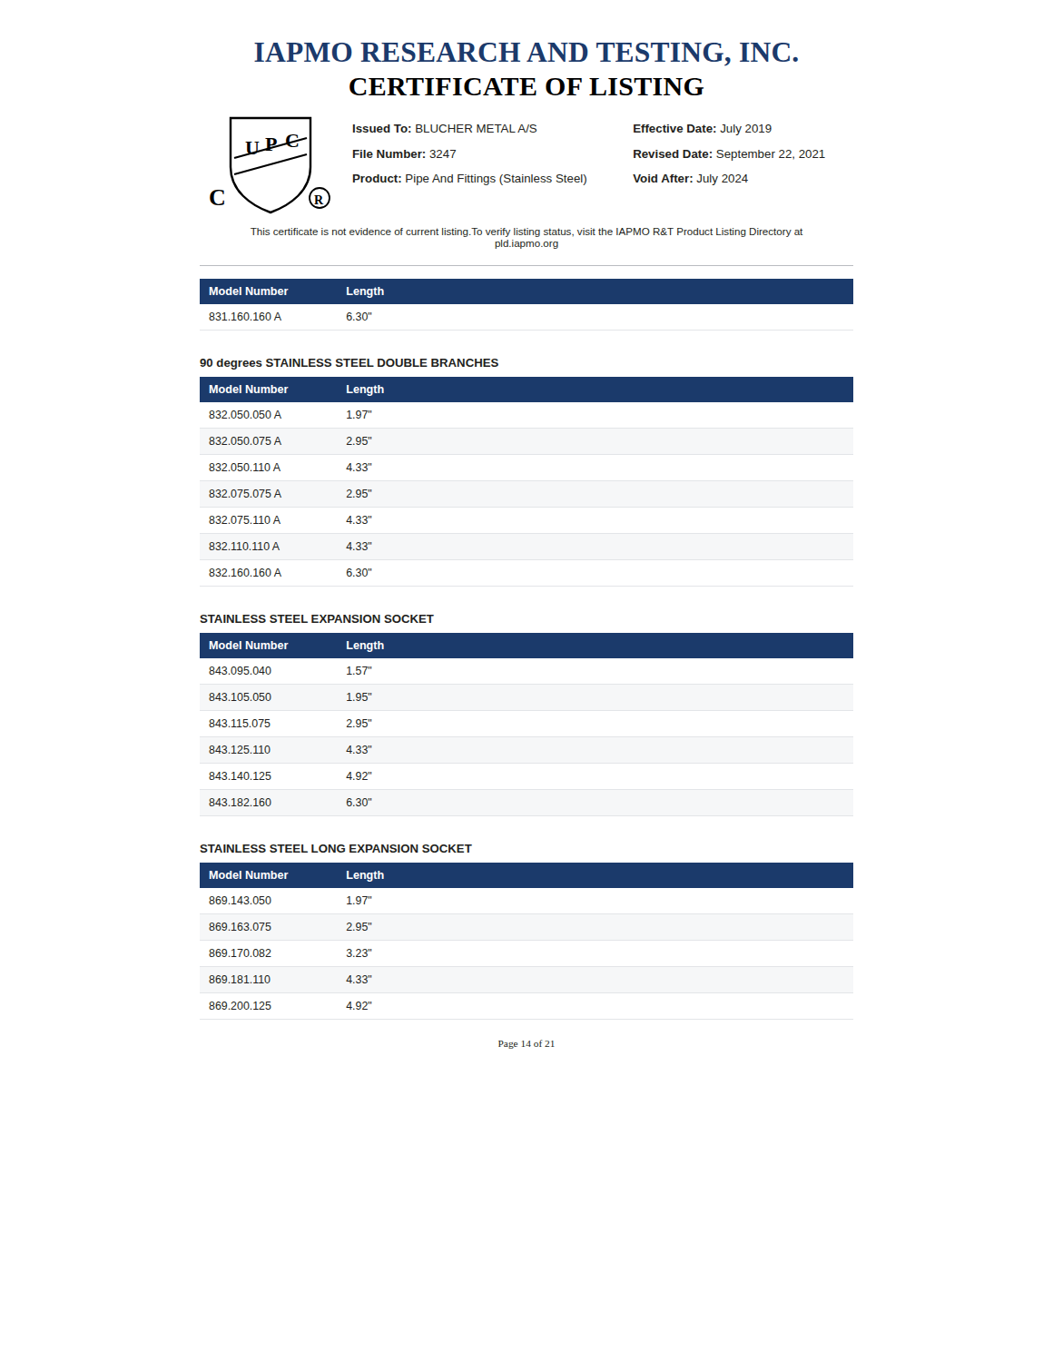IAPMO RESEARCH AND TESTING, INC.
CERTIFICATE OF LISTING
U P C C R
Issued To: BLUCHER METAL A/S
File Number: 3247
Product: Pipe And Fittings (Stainless Steel)
Effective Date: July 2019
Revised Date: September 22, 2021
Void After: July 2024
This certificate is not evidence of current listing.To verify listing status, visit the IAPMO R&T Product Listing Directory at pld.iapmo.org
| Model Number | Length |
| --- | --- |
| 831.160.160 A | 6.30" |
90 degrees STAINLESS STEEL DOUBLE BRANCHES
| Model Number | Length |
| --- | --- |
| 832.050.050 A | 1.97" |
| 832.050.075 A | 2.95" |
| 832.050.110 A | 4.33" |
| 832.075.075 A | 2.95" |
| 832.075.110 A | 4.33" |
| 832.110.110 A | 4.33" |
| 832.160.160 A | 6.30" |
STAINLESS STEEL EXPANSION SOCKET
| Model Number | Length |
| --- | --- |
| 843.095.040 | 1.57" |
| 843.105.050 | 1.95" |
| 843.115.075 | 2.95" |
| 843.125.110 | 4.33" |
| 843.140.125 | 4.92" |
| 843.182.160 | 6.30" |
STAINLESS STEEL LONG EXPANSION SOCKET
| Model Number | Length |
| --- | --- |
| 869.143.050 | 1.97" |
| 869.163.075 | 2.95" |
| 869.170.082 | 3.23" |
| 869.181.110 | 4.33" |
| 869.200.125 | 4.92" |
Page 14 of 21